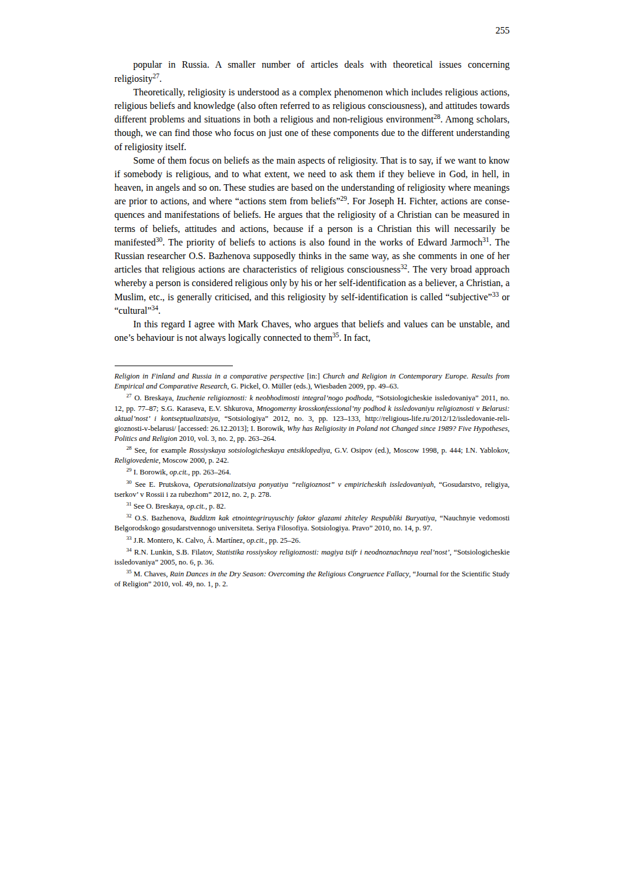255
popular in Russia. A smaller number of articles deals with theoretical issues concerning religiosity27.
Theoretically, religiosity is understood as a complex phenomenon which includes religious actions, religious beliefs and knowledge (also often referred to as religious consciousness), and attitudes towards different problems and situations in both a religious and non-religious environment28. Among scholars, though, we can find those who focus on just one of these components due to the different understanding of religiosity itself.
Some of them focus on beliefs as the main aspects of religiosity. That is to say, if we want to know if somebody is religious, and to what extent, we need to ask them if they believe in God, in hell, in heaven, in angels and so on. These studies are based on the understanding of religiosity where meanings are prior to actions, and where “actions stem from beliefs”29. For Joseph H. Fichter, actions are consequences and manifestations of beliefs. He argues that the religiosity of a Christian can be measured in terms of beliefs, attitudes and actions, because if a person is a Christian this will necessarily be manifested30. The priority of beliefs to actions is also found in the works of Edward Jarmoch31. The Russian researcher O.S. Bazhenova supposedly thinks in the same way, as she comments in one of her articles that religious actions are characteristics of religious consciousness32. The very broad approach whereby a person is considered religious only by his or her self-identification as a believer, a Christian, a Muslim, etc., is generally criticised, and this religiosity by self-identification is called “subjective”33 or “cultural”34.
In this regard I agree with Mark Chaves, who argues that beliefs and values can be unstable, and one’s behaviour is not always logically connected to them35. In fact,
Religion in Finland and Russia in a comparative perspective [in:] Church and Religion in Contemporary Europe. Results from Empirical and Comparative Research, G. Pickel, O. Müller (eds.), Wiesbaden 2009, pp. 49–63.
27 O. Breskaya, Izuchenie religioznosti: k neobhodimosti integral’nogo podhoda, “Sotsiologicheskie issledovaniya” 2011, no. 12, pp. 77–87; S.G. Karaseva, E.V. Shkurova, Mnogomerny krosskonfessional’ny podhod k issledovaniyu religioznosti v Belarusi: aktual’nost’ i kontseptualizatsiya, “Sotsiologiya” 2012, no. 3, pp. 123–133, http://religious-life.ru/2012/12/issledovanie-religioznosti-v-belarusi/ [accessed: 26.12.2013]; I. Borowik, Why has Religiosity in Poland not Changed since 1989? Five Hypotheses, Politics and Religion 2010, vol. 3, no. 2, pp. 263–264.
28 See, for example Rossiyskaya sotsiologicheskaya entsiklopediya, G.V. Osipov (ed.), Moscow 1998, p. 444; I.N. Yablokov, Religiovedenie, Moscow 2000, p. 242.
29 I. Borowik, op.cit., pp. 263–264.
30 See E. Prutskova, Operatsionalizatsiya ponyatiya “religioznost” v empiricheskih issledovaniyah, “Gosudarstvo, religiya, tserkov’ v Rossii i za rubezhom” 2012, no. 2, p. 278.
31 See O. Breskaya, op.cit., p. 82.
32 O.S. Bazhenova, Buddizm kak etnointegriruyuschiy faktor glazami zhiteley Respubliki Buryatiya, “Nauchnyie vedomosti Belgorodskogo gosudarstvennogo universiteta. Seriya Filosofiya. Sotsiologiya. Pravo” 2010, no. 14, p. 97.
33 J.R. Montero, K. Calvo, Á. Martínez, op.cit., pp. 25–26.
34 R.N. Lunkin, S.B. Filatov, Statistika rossiyskoy religioznosti: magiya tsifr i neodnoznachnaya real’nost’, “Sotsiologicheskie issledovaniya” 2005, no. 6, p. 36.
35 M. Chaves, Rain Dances in the Dry Season: Overcoming the Religious Congruence Fallacy, “Journal for the Scientific Study of Religion” 2010, vol. 49, no. 1, p. 2.